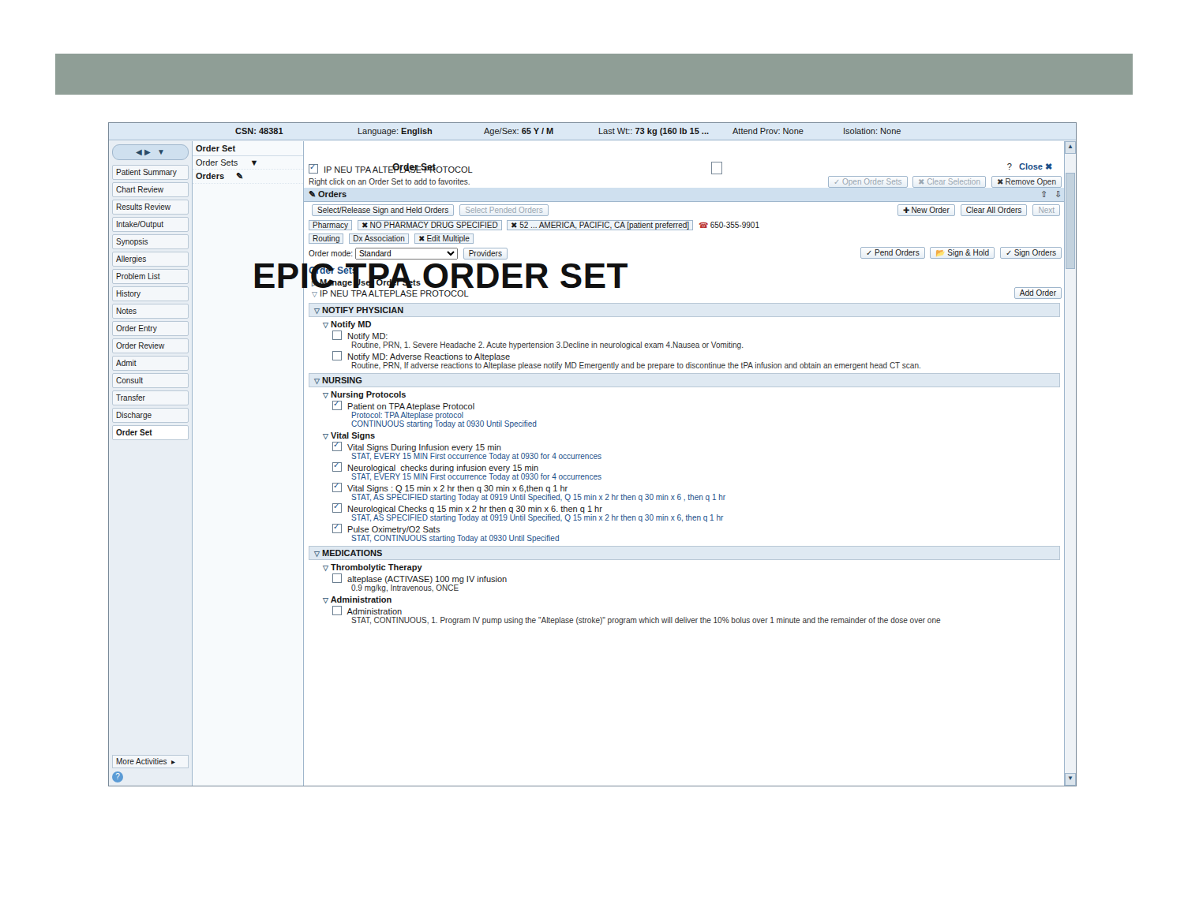CSN: 48381 Language: English Age/Sex: 65 Y / M Last Wt:: 73 kg (160 lb 15 ... Attend Prov: None Isolation: None
◀ ▶ ▼
Patient Summary
Chart Review
Results Review
Intake/Output
Synopsis
Allergies
Problem List
History
Notes
Order Entry
Order Review
Admit
Consult
Transfer
Discharge
Order Set
More Activities ▸
?
Order Set
Order Sets ▼
Orders ✎
Order Set
? Close ✖
IP NEU TPA ALTEPLASE PROTOCOL
Right click on an Order Set to add to favorites. ✓ Open Order Sets ✖ Clear Selection ✖ Remove Open
✎ Orders ⇧ ⇩
Select/Release Sign and Held Orders Select Pended Orders ✚ New Order Clear All Orders Next
Pharmacy ✖ NO PHARMACY DRUG SPECIFIED ✖ 52 ... AMERICA, PACIFIC, CA [patient preferred] ☎ 650-355-9901
Routing Dx Association ✖ Edit Multiple
Order mode: Standard Providers ✓ Pend Orders 📂 Sign & Hold ✓ Sign Orders
Order Sets
▷ Manage User Order Sets
▽ IP NEU TPA ALTEPLASE PROTOCOL Add Order
▽ NOTIFY PHYSICIAN
▽ Notify MD
Notify MD:
Routine, PRN, 1. Severe Headache 2. Acute hypertension 3.Decline in neurological exam 4.Nausea or Vomiting.
Notify MD: Adverse Reactions to Alteplase
Routine, PRN, If adverse reactions to Alteplase please notify MD Emergently and be prepare to discontinue the tPA infusion and obtain an emergent head CT scan.
▽ NURSING
▽ Nursing Protocols
Patient on TPA Ateplase Protocol
Protocol: TPA Alteplase protocol
CONTINUOUS starting Today at 0930 Until Specified
▽ Vital Signs
Vital Signs During Infusion every 15 min
STAT, EVERY 15 MIN First occurrence Today at 0930 for 4 occurrences
Neurological checks during infusion every 15 min
STAT, EVERY 15 MIN First occurrence Today at 0930 for 4 occurrences
Vital Signs : Q 15 min x 2 hr then q 30 min x 6,then q 1 hr
STAT, AS SPECIFIED starting Today at 0919 Until Specified, Q 15 min x 2 hr then q 30 min x 6 , then q 1 hr
Neurological Checks q 15 min x 2 hr then q 30 min x 6. then q 1 hr
STAT, AS SPECIFIED starting Today at 0919 Until Specified, Q 15 min x 2 hr then q 30 min x 6, then q 1 hr
Pulse Oximetry/O2 Sats
STAT, CONTINUOUS starting Today at 0930 Until Specified
▽ MEDICATIONS
▽ Thrombolytic Therapy
alteplase (ACTIVASE) 100 mg IV infusion
0.9 mg/kg, Intravenous, ONCE
▽ Administration
Administration
STAT, CONTINUOUS, 1. Program IV pump using the "Alteplase (stroke)" program which will deliver the 10% bolus over 1 minute and the remainder of the dose over one
▲
▼
EPIC TPA ORDER SET